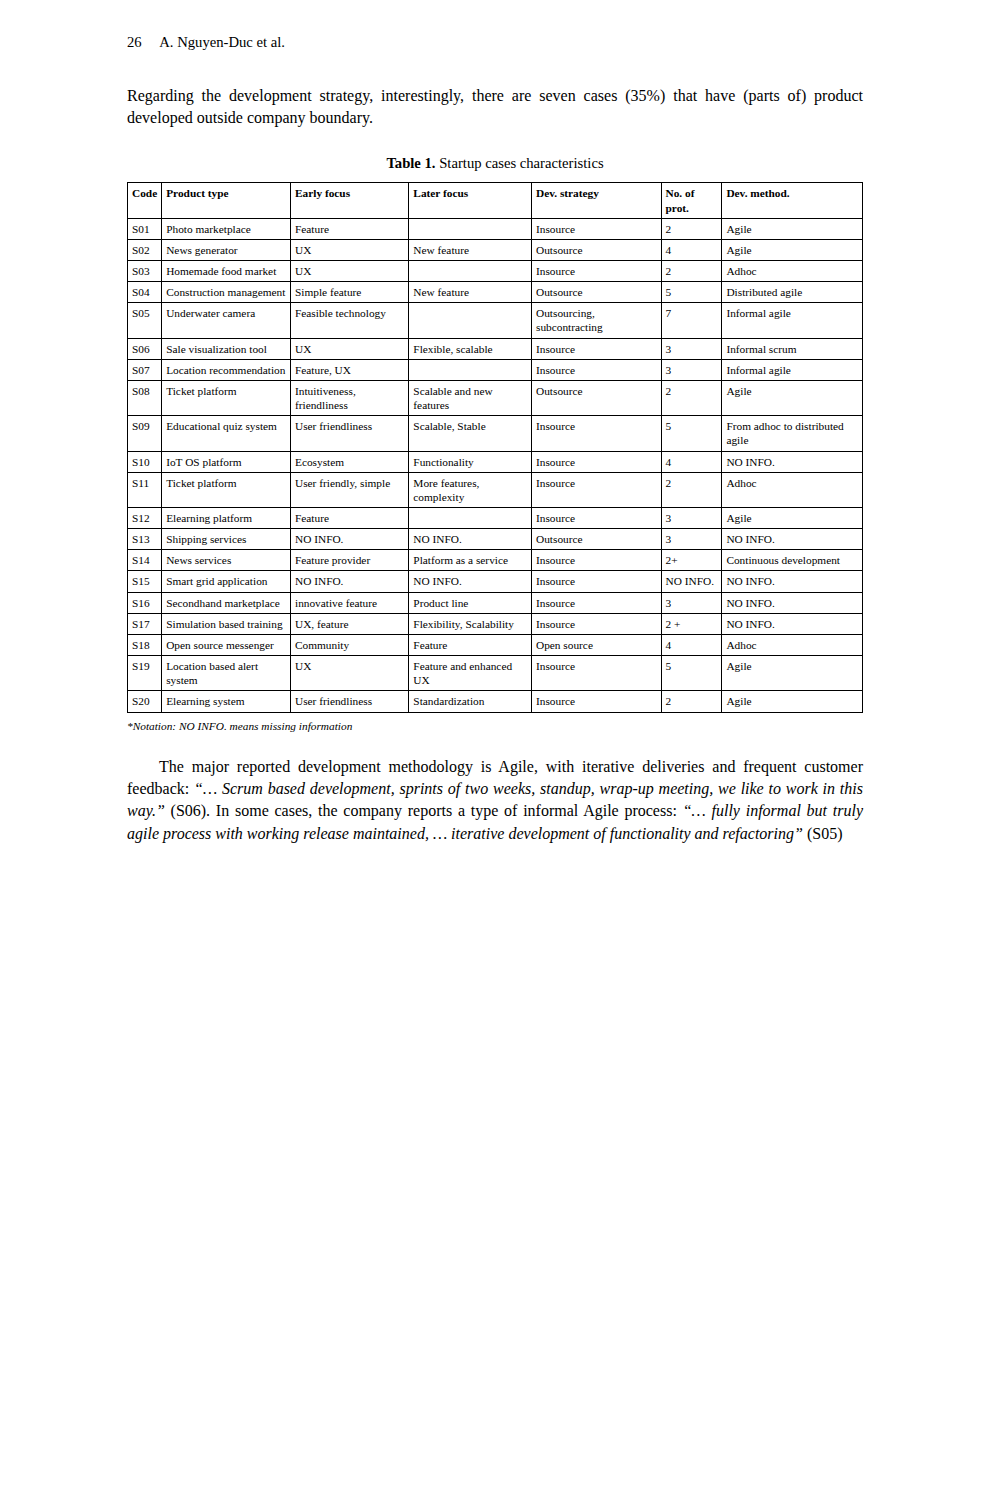26 A. Nguyen-Duc et al.
Regarding the development strategy, interestingly, there are seven cases (35%) that have (parts of) product developed outside company boundary.
Table 1. Startup cases characteristics
| Code | Product type | Early focus | Later focus | Dev. strategy | No. of prot. | Dev. method. |
| --- | --- | --- | --- | --- | --- | --- |
| S01 | Photo marketplace | Feature | | Insource | 2 | Agile |
| S02 | News generator | UX | New feature | Outsource | 4 | Agile |
| S03 | Homemade food market | UX | | Insource | 2 | Adhoc |
| S04 | Construction management | Simple feature | New feature | Outsource | 5 | Distributed agile |
| S05 | Underwater camera | Feasible technology | | Outsourcing, subcontracting | 7 | Informal agile |
| S06 | Sale visualization tool | UX | Flexible, scalable | Insource | 3 | Informal scrum |
| S07 | Location recommendation | Feature, UX | | Insource | 3 | Informal agile |
| S08 | Ticket platform | Intuitiveness, friendliness | Scalable and new features | Outsource | 2 | Agile |
| S09 | Educational quiz system | User friendliness | Scalable, Stable | Insource | 5 | From adhoc to distributed agile |
| S10 | IoT OS platform | Ecosystem | Functionality | Insource | 4 | NO INFO. |
| S11 | Ticket platform | User friendly, simple | More features, complexity | Insource | 2 | Adhoc |
| S12 | Elearning platform | Feature | | Insource | 3 | Agile |
| S13 | Shipping services | NO INFO. | NO INFO. | Outsource | 3 | NO INFO. |
| S14 | News services | Feature provider | Platform as a service | Insource | 2+ | Continuous development |
| S15 | Smart grid application | NO INFO. | NO INFO. | Insource | NO INFO. | NO INFO. |
| S16 | Secondhand marketplace | innovative feature | Product line | Insource | 3 | NO INFO. |
| S17 | Simulation based training | UX, feature | Flexibility, Scalability | Insource | 2 + | NO INFO. |
| S18 | Open source messenger | Community | Feature | Open source | 4 | Adhoc |
| S19 | Location based alert system | UX | Feature and enhanced UX | Insource | 5 | Agile |
| S20 | Elearning system | User friendliness | Standardization | Insource | 2 | Agile |
*Notation: NO INFO. means missing information
The major reported development methodology is Agile, with iterative deliveries and frequent customer feedback: “… Scrum based development, sprints of two weeks, standup, wrap-up meeting, we like to work in this way.” (S06). In some cases, the company reports a type of informal Agile process: “… fully informal but truly agile process with working release maintained, … iterative development of functionality and refactoring” (S05)